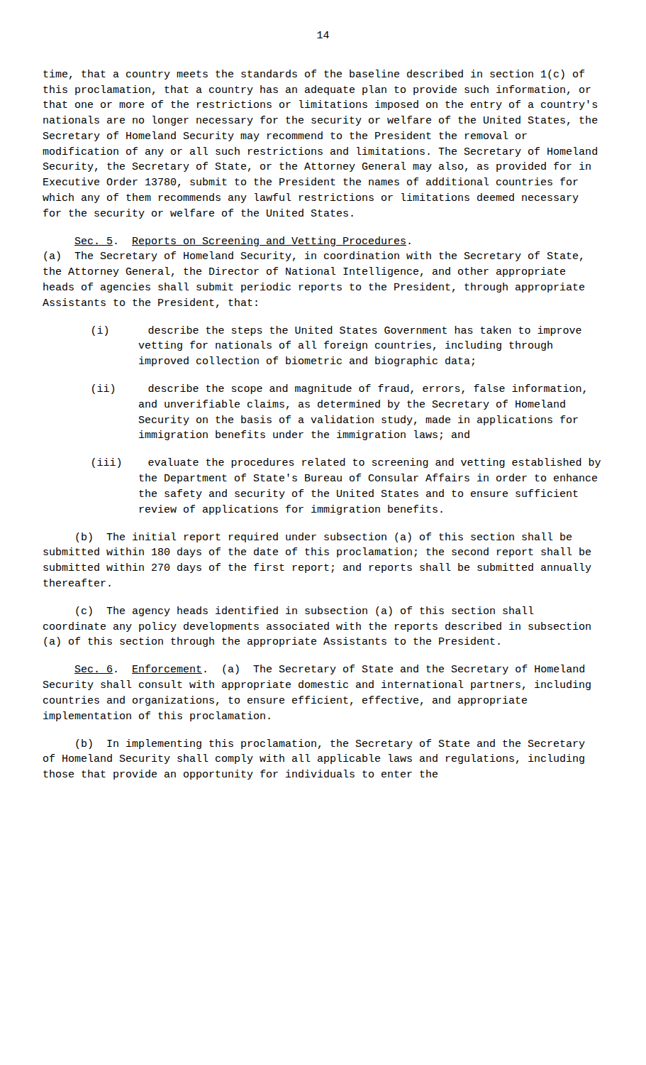14
time, that a country meets the standards of the baseline described in section 1(c) of this proclamation, that a country has an adequate plan to provide such information, or that one or more of the restrictions or limitations imposed on the entry of a country's nationals are no longer necessary for the security or welfare of the United States, the Secretary of Homeland Security may recommend to the President the removal or modification of any or all such restrictions and limitations. The Secretary of Homeland Security, the Secretary of State, or the Attorney General may also, as provided for in Executive Order 13780, submit to the President the names of additional countries for which any of them recommends any lawful restrictions or limitations deemed necessary for the security or welfare of the United States.
Sec. 5. Reports on Screening and Vetting Procedures.
(a) The Secretary of Homeland Security, in coordination with the Secretary of State, the Attorney General, the Director of National Intelligence, and other appropriate heads of agencies shall submit periodic reports to the President, through appropriate Assistants to the President, that:
(i) describe the steps the United States Government has taken to improve vetting for nationals of all foreign countries, including through improved collection of biometric and biographic data;
(ii) describe the scope and magnitude of fraud, errors, false information, and unverifiable claims, as determined by the Secretary of Homeland Security on the basis of a validation study, made in applications for immigration benefits under the immigration laws; and
(iii) evaluate the procedures related to screening and vetting established by the Department of State's Bureau of Consular Affairs in order to enhance the safety and security of the United States and to ensure sufficient review of applications for immigration benefits.
(b) The initial report required under subsection (a) of this section shall be submitted within 180 days of the date of this proclamation; the second report shall be submitted within 270 days of the first report; and reports shall be submitted annually thereafter.
(c) The agency heads identified in subsection (a) of this section shall coordinate any policy developments associated with the reports described in subsection (a) of this section through the appropriate Assistants to the President.
Sec. 6. Enforcement. (a) The Secretary of State and the Secretary of Homeland Security shall consult with appropriate domestic and international partners, including countries and organizations, to ensure efficient, effective, and appropriate implementation of this proclamation.
(b) In implementing this proclamation, the Secretary of State and the Secretary of Homeland Security shall comply with all applicable laws and regulations, including those that provide an opportunity for individuals to enter the